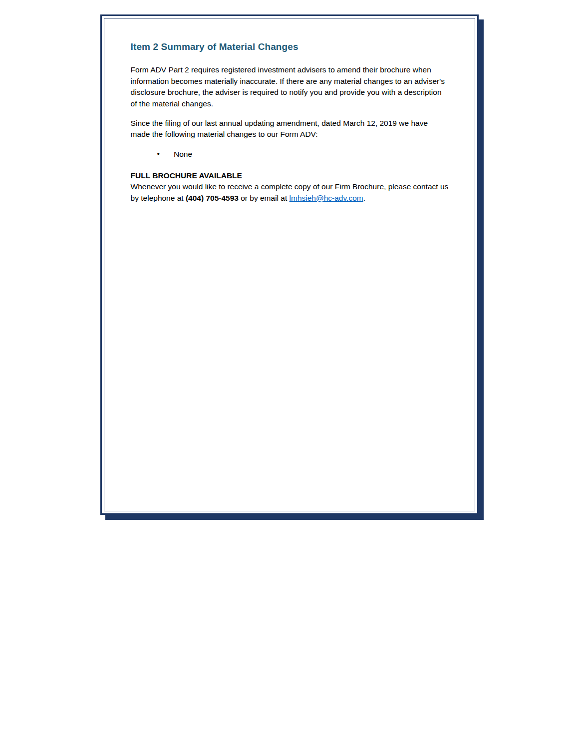Item 2 Summary of Material Changes
Form ADV Part 2 requires registered investment advisers to amend their brochure when information becomes materially inaccurate. If there are any material changes to an adviser's disclosure brochure, the adviser is required to notify you and provide you with a description of the material changes.
Since the filing of our last annual updating amendment, dated March 12, 2019 we have made the following material changes to our Form ADV:
None
FULL BROCHURE AVAILABLE
Whenever you would like to receive a complete copy of our Firm Brochure, please contact us by telephone at (404) 705-4593 or by email at lmhsieh@hc-adv.com.